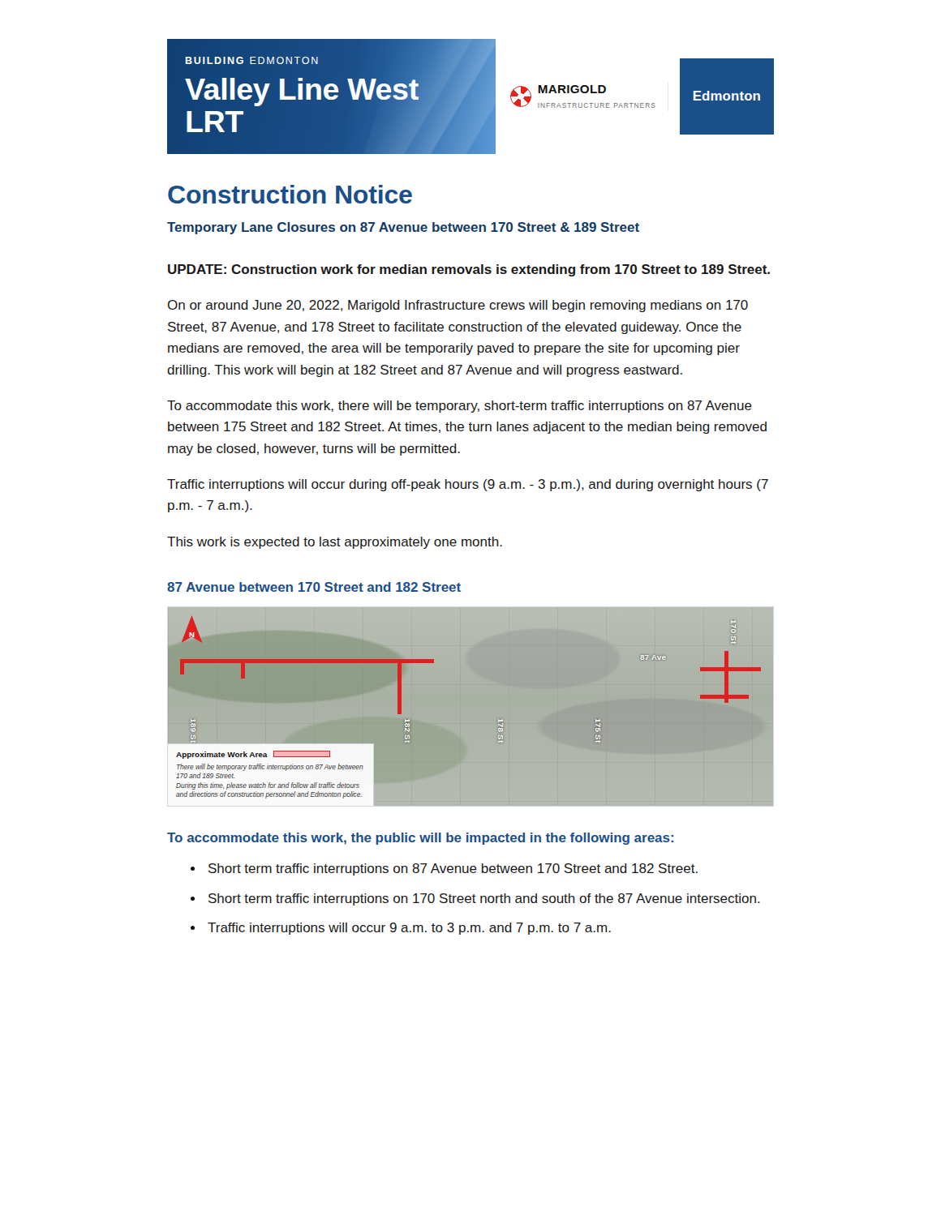Building Edmonton
Valley Line West LRT
MARIGOLD
Infrastructure Partners
Edmonton
Construction Notice
Temporary Lane Closures on 87 Avenue between 170 Street & 189 Street
UPDATE: Construction work for median removals is extending from 170 Street to 189 Street.
On or around June 20, 2022, Marigold Infrastructure crews will begin removing medians on 170 Street, 87 Avenue, and 178 Street to facilitate construction of the elevated guideway. Once the medians are removed, the area will be temporarily paved to prepare the site for upcoming pier drilling. This work will begin at 182 Street and 87 Avenue and will progress eastward.
To accommodate this work, there will be temporary, short-term traffic interruptions on 87 Avenue between 175 Street and 182 Street. At times, the turn lanes adjacent to the median being removed may be closed, however, turns will be permitted.
Traffic interruptions will occur during off-peak hours (9 a.m. - 3 p.m.), and during overnight hours (7 p.m. - 7 a.m.).
This work is expected to last approximately one month.
87 Avenue between 170 Street and 182 Street
N
189 St 182 St 178 St 175 St 170 St 87 Ave
Approximate Work Area
There will be temporary traffic interruptions on 87 Ave between 170 and 189 Street.
During this time, please watch for and follow all traffic detours and directions of construction personnel and Edmonton police.
To accommodate this work, the public will be impacted in the following areas:
Short term traffic interruptions on 87 Avenue between 170 Street and 182 Street.
Short term traffic interruptions on 170 Street north and south of the 87 Avenue intersection.
Traffic interruptions will occur 9 a.m. to 3 p.m. and 7 p.m. to 7 a.m.